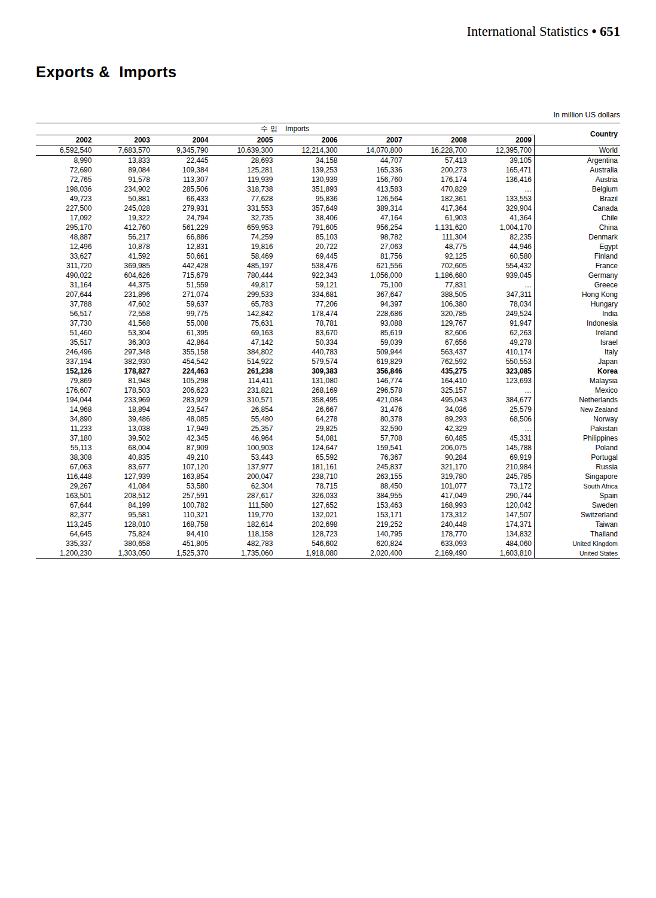International Statistics • 651
Exports & Imports
In million US dollars
Imports by country, 2002–2009, in million US dollars
| 수 입 Imports | Country |
| --- | --- |
| 2002 | 2003 | 2004 | 2005 | 2006 | 2007 | 2008 | 2009 |
| 6,592,540 | 7,683,570 | 9,345,790 | 10,639,300 | 12,214,300 | 14,070,800 | 16,228,700 | 12,395,700 | World |
| 8,990 | 13,833 | 22,445 | 28,693 | 34,158 | 44,707 | 57,413 | 39,105 | Argentina |
| 72,690 | 89,084 | 109,384 | 125,281 | 139,253 | 165,336 | 200,273 | 165,471 | Australia |
| 72,765 | 91,578 | 113,307 | 119,939 | 130,939 | 156,760 | 176,174 | 136,416 | Austria |
| 198,036 | 234,902 | 285,506 | 318,738 | 351,893 | 413,583 | 470,829 | … | Belgium |
| 49,723 | 50,881 | 66,433 | 77,628 | 95,836 | 126,564 | 182,361 | 133,553 | Brazil |
| 227,500 | 245,028 | 279,931 | 331,553 | 357,649 | 389,314 | 417,364 | 329,904 | Canada |
| 17,092 | 19,322 | 24,794 | 32,735 | 38,406 | 47,164 | 61,903 | 41,364 | Chile |
| 295,170 | 412,760 | 561,229 | 659,953 | 791,605 | 956,254 | 1,131,620 | 1,004,170 | China |
| 48,887 | 56,217 | 66,886 | 74,259 | 85,103 | 98,782 | 111,304 | 82,235 | Denmark |
| 12,496 | 10,878 | 12,831 | 19,816 | 20,722 | 27,063 | 48,775 | 44,946 | Egypt |
| 33,627 | 41,592 | 50,661 | 58,469 | 69,445 | 81,756 | 92,125 | 60,580 | Finland |
| 311,720 | 369,985 | 442,428 | 485,197 | 538,476 | 621,556 | 702,605 | 554,432 | France |
| 490,022 | 604,626 | 715,679 | 780,444 | 922,343 | 1,056,000 | 1,186,680 | 939,045 | Germany |
| 31,164 | 44,375 | 51,559 | 49,817 | 59,121 | 75,100 | 77,831 | … | Greece |
| 207,644 | 231,896 | 271,074 | 299,533 | 334,681 | 367,647 | 388,505 | 347,311 | Hong Kong |
| 37,788 | 47,602 | 59,637 | 65,783 | 77,206 | 94,397 | 106,380 | 78,034 | Hungary |
| 56,517 | 72,558 | 99,775 | 142,842 | 178,474 | 228,686 | 320,785 | 249,524 | India |
| 37,730 | 41,568 | 55,008 | 75,631 | 78,781 | 93,088 | 129,767 | 91,947 | Indonesia |
| 51,460 | 53,304 | 61,395 | 69,163 | 83,670 | 85,619 | 82,606 | 62,263 | Ireland |
| 35,517 | 36,303 | 42,864 | 47,142 | 50,334 | 59,039 | 67,656 | 49,278 | Israel |
| 246,496 | 297,348 | 355,158 | 384,802 | 440,783 | 509,944 | 563,437 | 410,174 | Italy |
| 337,194 | 382,930 | 454,542 | 514,922 | 579,574 | 619,829 | 762,592 | 550,553 | Japan |
| 152,126 | 178,827 | 224,463 | 261,238 | 309,383 | 356,846 | 435,275 | 323,085 | Korea |
| 79,869 | 81,948 | 105,298 | 114,411 | 131,080 | 146,774 | 164,410 | 123,693 | Malaysia |
| 176,607 | 178,503 | 206,623 | 231,821 | 268,169 | 296,578 | 325,157 | … | Mexico |
| 194,044 | 233,969 | 283,929 | 310,571 | 358,495 | 421,084 | 495,043 | 384,677 | Netherlands |
| 14,968 | 18,894 | 23,547 | 26,854 | 26,667 | 31,476 | 34,036 | 25,579 | New Zealand |
| 34,890 | 39,486 | 48,085 | 55,480 | 64,278 | 80,378 | 89,293 | 68,506 | Norway |
| 11,233 | 13,038 | 17,949 | 25,357 | 29,825 | 32,590 | 42,329 | … | Pakistan |
| 37,180 | 39,502 | 42,345 | 46,964 | 54,081 | 57,708 | 60,485 | 45,331 | Philippines |
| 55,113 | 68,004 | 87,909 | 100,903 | 124,647 | 159,541 | 206,075 | 145,788 | Poland |
| 38,308 | 40,835 | 49,210 | 53,443 | 65,592 | 76,367 | 90,284 | 69,919 | Portugal |
| 67,063 | 83,677 | 107,120 | 137,977 | 181,161 | 245,837 | 321,170 | 210,984 | Russia |
| 116,448 | 127,939 | 163,854 | 200,047 | 238,710 | 263,155 | 319,780 | 245,785 | Singapore |
| 29,267 | 41,084 | 53,580 | 62,304 | 78,715 | 88,450 | 101,077 | 73,172 | South Africa |
| 163,501 | 208,512 | 257,591 | 287,617 | 326,033 | 384,955 | 417,049 | 290,744 | Spain |
| 67,644 | 84,199 | 100,782 | 111,580 | 127,652 | 153,463 | 168,993 | 120,042 | Sweden |
| 82,377 | 95,581 | 110,321 | 119,770 | 132,021 | 153,171 | 173,312 | 147,507 | Switzerland |
| 113,245 | 128,010 | 168,758 | 182,614 | 202,698 | 219,252 | 240,448 | 174,371 | Taiwan |
| 64,645 | 75,824 | 94,410 | 118,158 | 128,723 | 140,795 | 178,770 | 134,832 | Thailand |
| 335,337 | 380,658 | 451,805 | 482,783 | 546,602 | 620,824 | 633,093 | 484,060 | United Kingdom |
| 1,200,230 | 1,303,050 | 1,525,370 | 1,735,060 | 1,918,080 | 2,020,400 | 2,169,490 | 1,603,810 | United States |